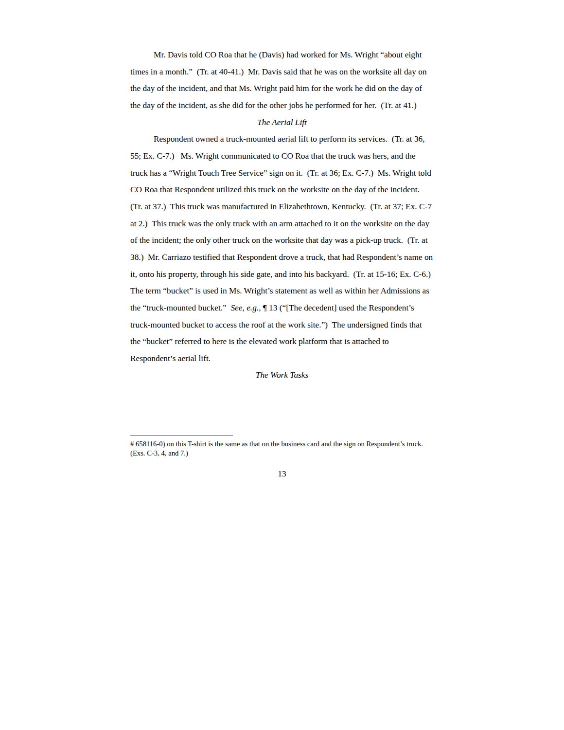Mr. Davis told CO Roa that he (Davis) had worked for Ms. Wright “about eight times in a month.” (Tr. at 40-41.) Mr. Davis said that he was on the worksite all day on the day of the incident, and that Ms. Wright paid him for the work he did on the day of the day of the incident, as she did for the other jobs he performed for her. (Tr. at 41.)
The Aerial Lift
Respondent owned a truck-mounted aerial lift to perform its services. (Tr. at 36, 55; Ex. C-7.) Ms. Wright communicated to CO Roa that the truck was hers, and the truck has a “Wright Touch Tree Service” sign on it. (Tr. at 36; Ex. C-7.) Ms. Wright told CO Roa that Respondent utilized this truck on the worksite on the day of the incident. (Tr. at 37.) This truck was manufactured in Elizabethtown, Kentucky. (Tr. at 37; Ex. C-7 at 2.) This truck was the only truck with an arm attached to it on the worksite on the day of the incident; the only other truck on the worksite that day was a pick-up truck. (Tr. at 38.) Mr. Carriazo testified that Respondent drove a truck, that had Respondent’s name on it, onto his property, through his side gate, and into his backyard. (Tr. at 15-16; Ex. C-6.) The term “bucket” is used in Ms. Wright’s statement as well as within her Admissions as the “truck-mounted bucket.” See, e.g., ¶ 13 (“[The decedent] used the Respondent’s truck-mounted bucket to access the roof at the work site.”) The undersigned finds that the “bucket” referred to here is the elevated work platform that is attached to Respondent’s aerial lift.
The Work Tasks
# 658116-0) on this T-shirt is the same as that on the business card and the sign on Respondent’s truck. (Exs. C-3, 4, and 7.)
13